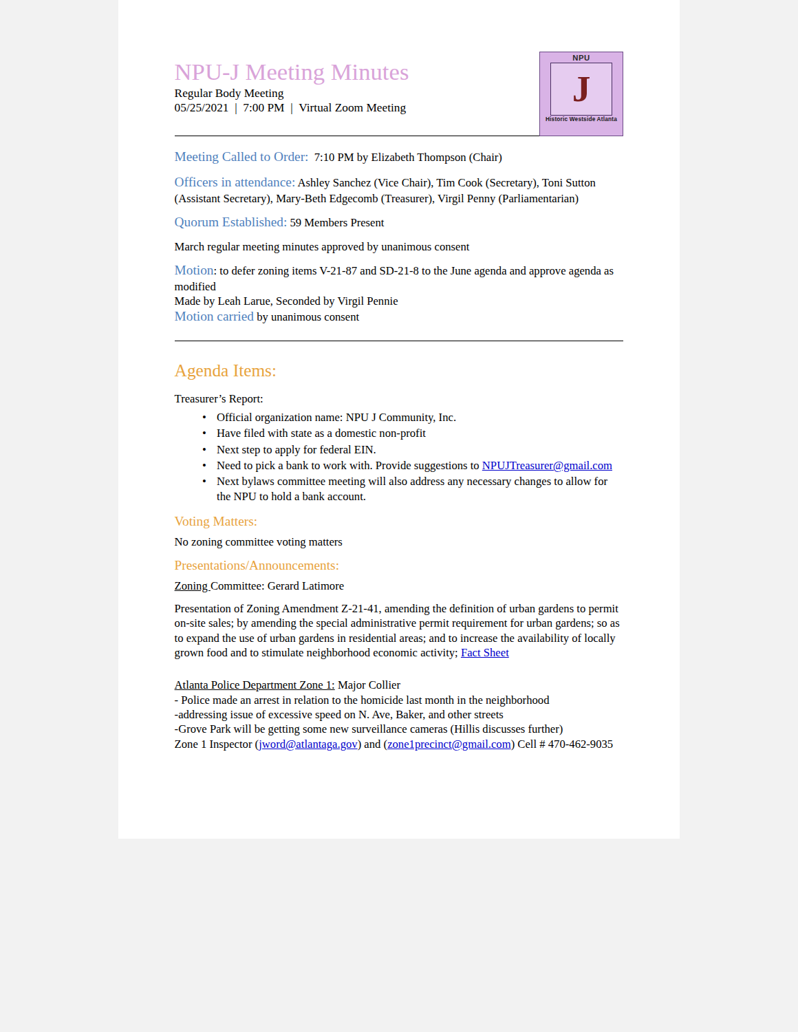NPU
J
Historic Westside Atlanta
NPU-J Meeting Minutes
Regular Body Meeting
05/25/2021 | 7:00 PM | Virtual Zoom Meeting
Meeting Called to Order: 7:10 PM by Elizabeth Thompson (Chair)
Officers in attendance: Ashley Sanchez (Vice Chair), Tim Cook (Secretary), Toni Sutton (Assistant Secretary), Mary-Beth Edgecomb (Treasurer), Virgil Penny (Parliamentarian)
Quorum Established: 59 Members Present
March regular meeting minutes approved by unanimous consent
Motion: to defer zoning items V-21-87 and SD-21-8 to the June agenda and approve agenda as modified
Made by Leah Larue, Seconded by Virgil Pennie
Motion carried by unanimous consent
Agenda Items:
Treasurer’s Report:
Official organization name: NPU J Community, Inc.
Have filed with state as a domestic non-profit
Next step to apply for federal EIN.
Need to pick a bank to work with. Provide suggestions to NPUJTreasurer@gmail.com
Next bylaws committee meeting will also address any necessary changes to allow for the NPU to hold a bank account.
Voting Matters:
No zoning committee voting matters
Presentations/Announcements:
Zoning Committee: Gerard Latimore
Presentation of Zoning Amendment Z-21-41, amending the definition of urban gardens to permit on-site sales; by amending the special administrative permit requirement for urban gardens; so as to expand the use of urban gardens in residential areas; and to increase the availability of locally grown food and to stimulate neighborhood economic activity; Fact Sheet
Atlanta Police Department Zone 1: Major Collier
- Police made an arrest in relation to the homicide last month in the neighborhood
-addressing issue of excessive speed on N. Ave, Baker, and other streets
-Grove Park will be getting some new surveillance cameras (Hillis discusses further)
Zone 1 Inspector (jword@atlantaga.gov) and (zone1precinct@gmail.com) Cell # 470-462-9035